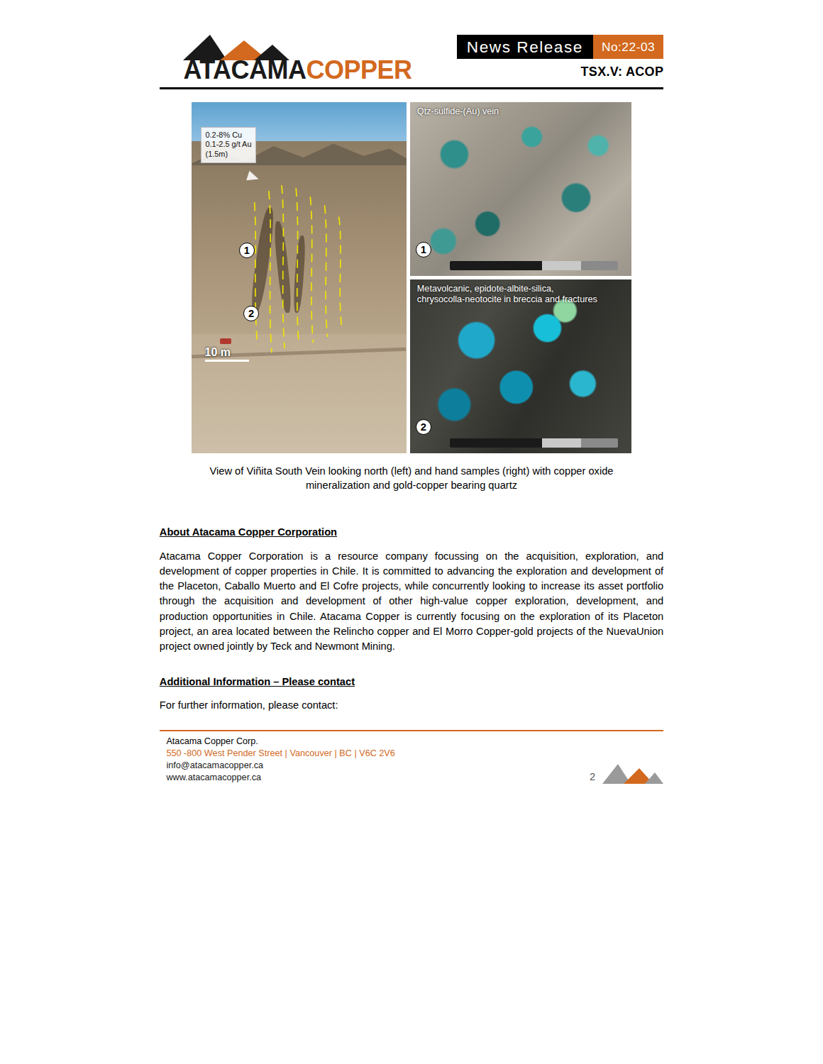ATACAMA COPPER
News Release No:22-03
TSX.V: ACOP
0.2-8% Cu
0.1-2.5 g/t Au
(1.5m)
1
2
10 m
Qtz-sulfide-(Au) vein
1
Metavolcanic, epidote-albite-silica,
chrysocolla-neotocite in breccia and fractures
2
View of Viñita South Vein looking north (left) and hand samples (right) with copper oxide mineralization and gold-copper bearing quartz
About Atacama Copper Corporation
Atacama Copper Corporation is a resource company focussing on the acquisition, exploration, and development of copper properties in Chile. It is committed to advancing the exploration and development of the Placeton, Caballo Muerto and El Cofre projects, while concurrently looking to increase its asset portfolio through the acquisition and development of other high-value copper exploration, development, and production opportunities in Chile. Atacama Copper is currently focusing on the exploration of its Placeton project, an area located between the Relincho copper and El Morro Copper-gold projects of the NuevaUnion project owned jointly by Teck and Newmont Mining.
Additional Information – Please contact
For further information, please contact:
Atacama Copper Corp.
550 -800 West Pender Street | Vancouver | BC | V6C 2V6
info@atacamacopper.ca
www.atacamacopper.ca
2